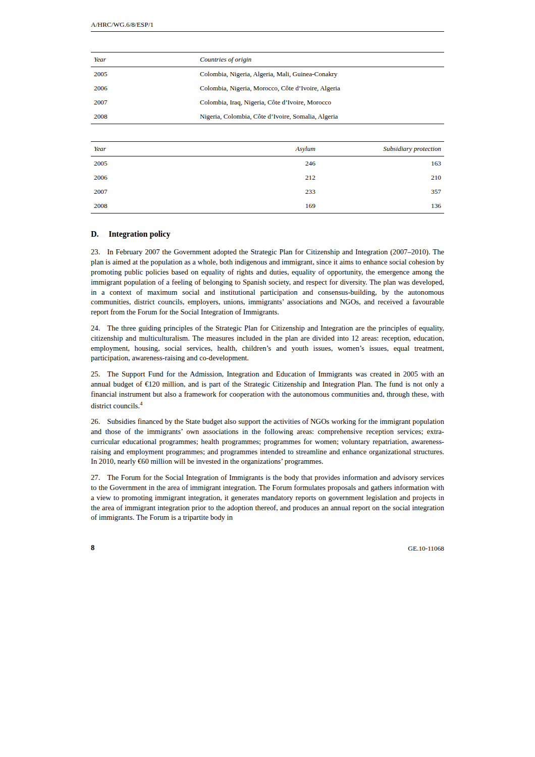A/HRC/WG.6/8/ESP/1
| Year | Countries of origin |
| --- | --- |
| 2005 | Colombia, Nigeria, Algeria, Mali, Guinea-Conakry |
| 2006 | Colombia, Nigeria, Morocco, Côte d’Ivoire, Algeria |
| 2007 | Colombia, Iraq, Nigeria, Côte d’Ivoire, Morocco |
| 2008 | Nigeria, Colombia, Côte d’Ivoire, Somalia, Algeria |
| Year | Asylum | Subsidiary protection |
| --- | --- | --- |
| 2005 | 246 | 163 |
| 2006 | 212 | 210 |
| 2007 | 233 | 357 |
| 2008 | 169 | 136 |
D. Integration policy
23. In February 2007 the Government adopted the Strategic Plan for Citizenship and Integration (2007–2010). The plan is aimed at the population as a whole, both indigenous and immigrant, since it aims to enhance social cohesion by promoting public policies based on equality of rights and duties, equality of opportunity, the emergence among the immigrant population of a feeling of belonging to Spanish society, and respect for diversity. The plan was developed, in a context of maximum social and institutional participation and consensus-building, by the autonomous communities, district councils, employers, unions, immigrants’ associations and NGOs, and received a favourable report from the Forum for the Social Integration of Immigrants.
24. The three guiding principles of the Strategic Plan for Citizenship and Integration are the principles of equality, citizenship and multiculturalism. The measures included in the plan are divided into 12 areas: reception, education, employment, housing, social services, health, children’s and youth issues, women’s issues, equal treatment, participation, awareness-raising and co-development.
25. The Support Fund for the Admission, Integration and Education of Immigrants was created in 2005 with an annual budget of €120 million, and is part of the Strategic Citizenship and Integration Plan. The fund is not only a financial instrument but also a framework for cooperation with the autonomous communities and, through these, with district councils.4
26. Subsidies financed by the State budget also support the activities of NGOs working for the immigrant population and those of the immigrants’ own associations in the following areas: comprehensive reception services; extra-curricular educational programmes; health programmes; programmes for women; voluntary repatriation, awareness-raising and employment programmes; and programmes intended to streamline and enhance organizational structures. In 2010, nearly €60 million will be invested in the organizations’ programmes.
27. The Forum for the Social Integration of Immigrants is the body that provides information and advisory services to the Government in the area of immigrant integration. The Forum formulates proposals and gathers information with a view to promoting immigrant integration, it generates mandatory reports on government legislation and projects in the area of immigrant integration prior to the adoption thereof, and produces an annual report on the social integration of immigrants. The Forum is a tripartite body in
8 GE.10-11068